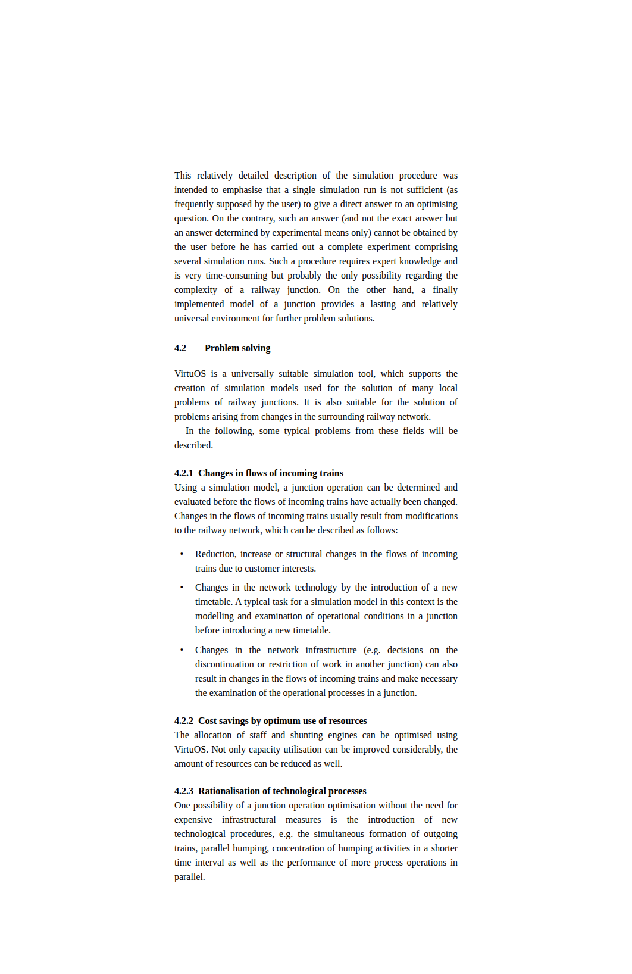This relatively detailed description of the simulation procedure was intended to emphasise that a single simulation run is not sufficient (as frequently supposed by the user) to give a direct answer to an optimising question. On the contrary, such an answer (and not the exact answer but an answer determined by experimental means only) cannot be obtained by the user before he has carried out a complete experiment comprising several simulation runs. Such a procedure requires expert knowledge and is very time-consuming but probably the only possibility regarding the complexity of a railway junction. On the other hand, a finally implemented model of a junction provides a lasting and relatively universal environment for further problem solutions.
4.2 Problem solving
VirtuOS is a universally suitable simulation tool, which supports the creation of simulation models used for the solution of many local problems of railway junctions. It is also suitable for the solution of problems arising from changes in the surrounding railway network.
In the following, some typical problems from these fields will be described.
4.2.1 Changes in flows of incoming trains
Using a simulation model, a junction operation can be determined and evaluated before the flows of incoming trains have actually been changed. Changes in the flows of incoming trains usually result from modifications to the railway network, which can be described as follows:
Reduction, increase or structural changes in the flows of incoming trains due to customer interests.
Changes in the network technology by the introduction of a new timetable. A typical task for a simulation model in this context is the modelling and examination of operational conditions in a junction before introducing a new timetable.
Changes in the network infrastructure (e.g. decisions on the discontinuation or restriction of work in another junction) can also result in changes in the flows of incoming trains and make necessary the examination of the operational processes in a junction.
4.2.2 Cost savings by optimum use of resources
The allocation of staff and shunting engines can be optimised using VirtuOS. Not only capacity utilisation can be improved considerably, the amount of resources can be reduced as well.
4.2.3 Rationalisation of technological processes
One possibility of a junction operation optimisation without the need for expensive infrastructural measures is the introduction of new technological procedures, e.g. the simultaneous formation of outgoing trains, parallel humping, concentration of humping activities in a shorter time interval as well as the performance of more process operations in parallel.